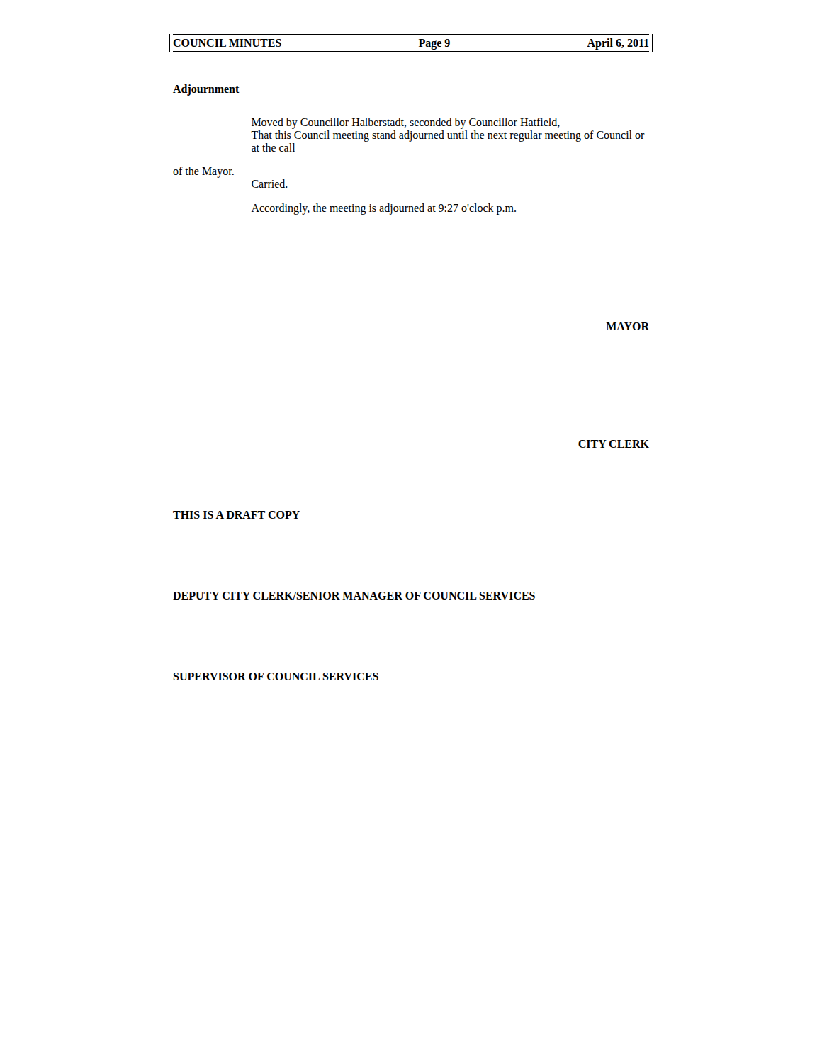COUNCIL MINUTES Page 9 April 6, 2011
Adjournment
Moved by Councillor Halberstadt, seconded by Councillor Hatfield,
That this Council meeting stand adjourned until the next regular meeting of Council or at the call
of the Mayor.
Carried.
Accordingly, the meeting is adjourned at 9:27 o'clock p.m.
MAYOR
CITY CLERK
THIS IS A DRAFT COPY
DEPUTY CITY CLERK/SENIOR MANAGER OF COUNCIL SERVICES
SUPERVISOR OF COUNCIL SERVICES